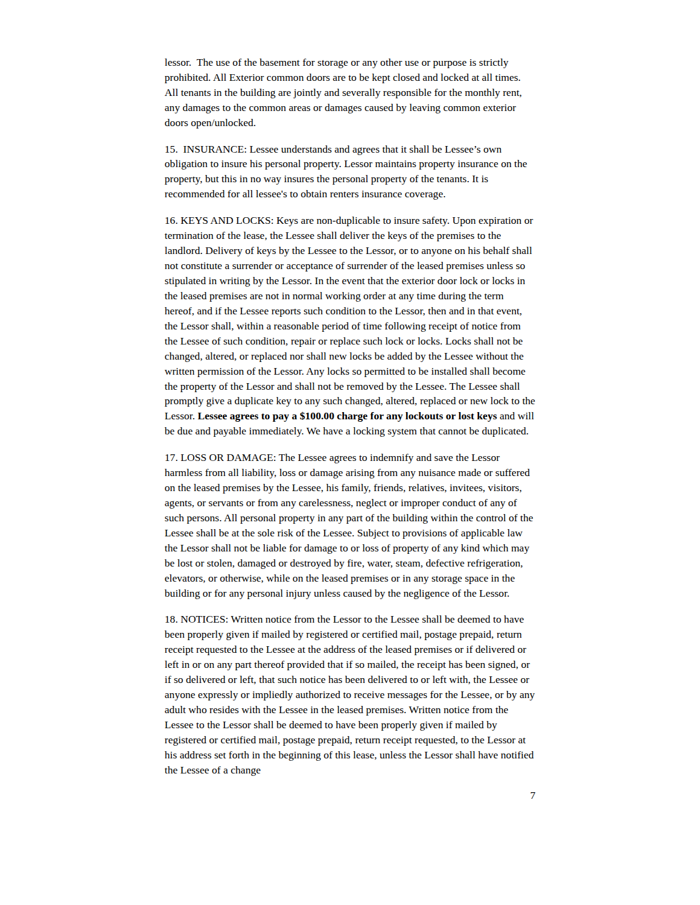lessor. The use of the basement for storage or any other use or purpose is strictly prohibited. All Exterior common doors are to be kept closed and locked at all times. All tenants in the building are jointly and severally responsible for the monthly rent, any damages to the common areas or damages caused by leaving common exterior doors open/unlocked.
15. INSURANCE: Lessee understands and agrees that it shall be Lessee’s own obligation to insure his personal property. Lessor maintains property insurance on the property, but this in no way insures the personal property of the tenants. It is recommended for all lessee's to obtain renters insurance coverage.
16. KEYS AND LOCKS: Keys are non-duplicable to insure safety. Upon expiration or termination of the lease, the Lessee shall deliver the keys of the premises to the landlord. Delivery of keys by the Lessee to the Lessor, or to anyone on his behalf shall not constitute a surrender or acceptance of surrender of the leased premises unless so stipulated in writing by the Lessor. In the event that the exterior door lock or locks in the leased premises are not in normal working order at any time during the term hereof, and if the Lessee reports such condition to the Lessor, then and in that event, the Lessor shall, within a reasonable period of time following receipt of notice from the Lessee of such condition, repair or replace such lock or locks. Locks shall not be changed, altered, or replaced nor shall new locks be added by the Lessee without the written permission of the Lessor. Any locks so permitted to be installed shall become the property of the Lessor and shall not be removed by the Lessee. The Lessee shall promptly give a duplicate key to any such changed, altered, replaced or new lock to the Lessor. Lessee agrees to pay a $100.00 charge for any lockouts or lost keys and will be due and payable immediately. We have a locking system that cannot be duplicated.
17. LOSS OR DAMAGE: The Lessee agrees to indemnify and save the Lessor harmless from all liability, loss or damage arising from any nuisance made or suffered on the leased premises by the Lessee, his family, friends, relatives, invitees, visitors, agents, or servants or from any carelessness, neglect or improper conduct of any of such persons. All personal property in any part of the building within the control of the Lessee shall be at the sole risk of the Lessee. Subject to provisions of applicable law the Lessor shall not be liable for damage to or loss of property of any kind which may be lost or stolen, damaged or destroyed by fire, water, steam, defective refrigeration, elevators, or otherwise, while on the leased premises or in any storage space in the building or for any personal injury unless caused by the negligence of the Lessor.
18. NOTICES: Written notice from the Lessor to the Lessee shall be deemed to have been properly given if mailed by registered or certified mail, postage prepaid, return receipt requested to the Lessee at the address of the leased premises or if delivered or left in or on any part thereof provided that if so mailed, the receipt has been signed, or if so delivered or left, that such notice has been delivered to or left with, the Lessee or anyone expressly or impliedly authorized to receive messages for the Lessee, or by any adult who resides with the Lessee in the leased premises. Written notice from the Lessee to the Lessor shall be deemed to have been properly given if mailed by registered or certified mail, postage prepaid, return receipt requested, to the Lessor at his address set forth in the beginning of this lease, unless the Lessor shall have notified the Lessee of a change
7